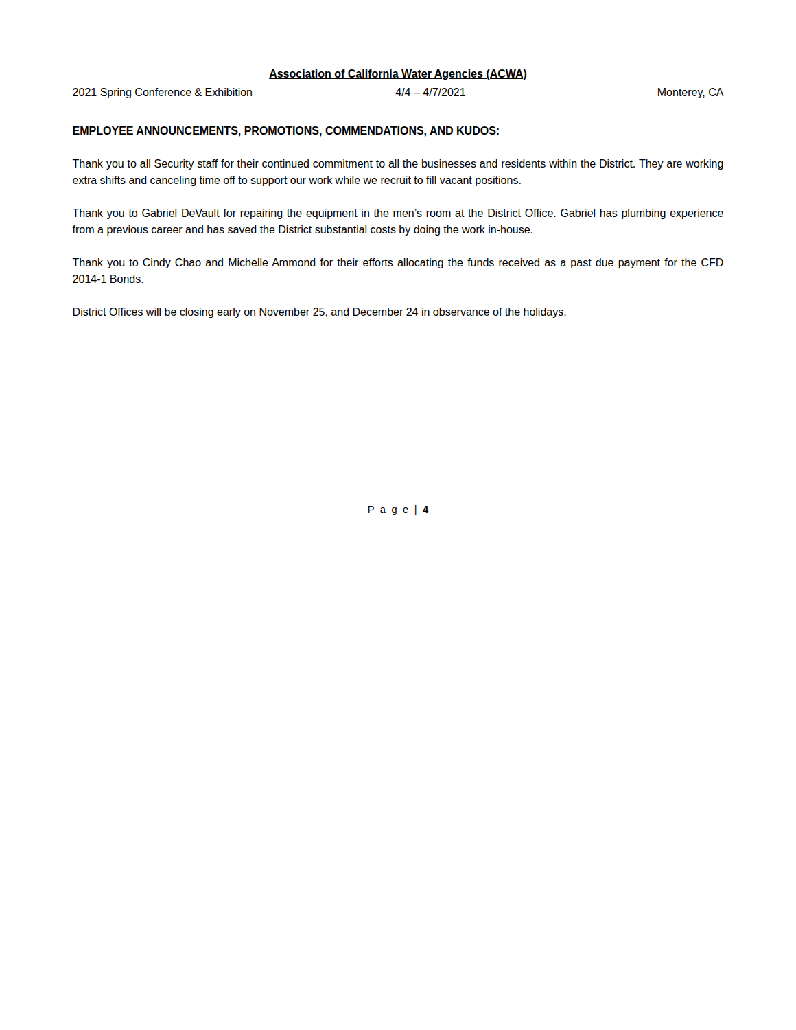Association of California Water Agencies (ACWA)
2021 Spring Conference & Exhibition 4/4 – 4/7/2021 Monterey, CA
EMPLOYEE ANNOUNCEMENTS, PROMOTIONS, COMMENDATIONS, AND KUDOS:
Thank you to all Security staff for their continued commitment to all the businesses and residents within the District. They are working extra shifts and canceling time off to support our work while we recruit to fill vacant positions.
Thank you to Gabriel DeVault for repairing the equipment in the men’s room at the District Office. Gabriel has plumbing experience from a previous career and has saved the District substantial costs by doing the work in-house.
Thank you to Cindy Chao and Michelle Ammond for their efforts allocating the funds received as a past due payment for the CFD 2014-1 Bonds.
District Offices will be closing early on November 25, and December 24 in observance of the holidays.
P a g e | 4